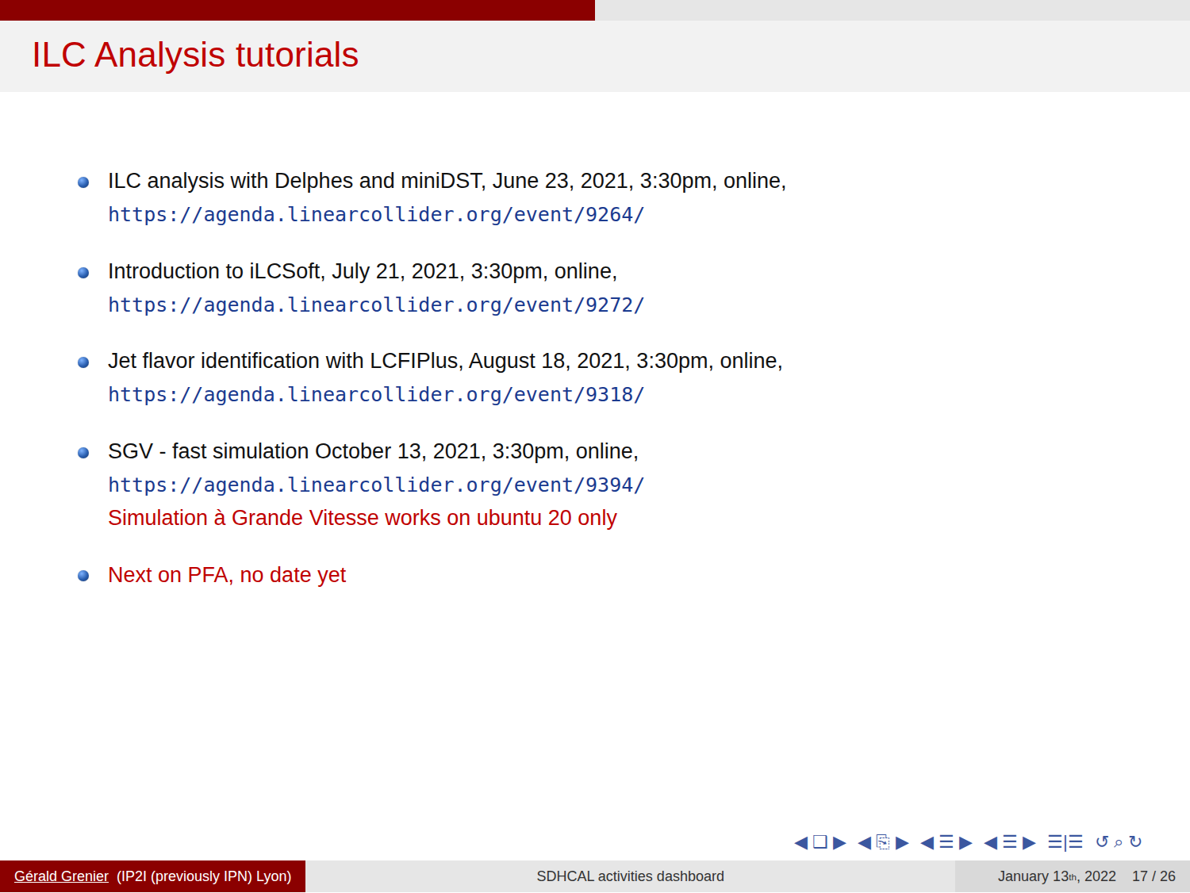ILC Analysis tutorials
ILC analysis with Delphes and miniDST, June 23, 2021, 3:30pm, online,
https://agenda.linearcollider.org/event/9264/
Introduction to iLCSoft, July 21, 2021, 3:30pm, online,
https://agenda.linearcollider.org/event/9272/
Jet flavor identification with LCFIPlus, August 18, 2021, 3:30pm, online,
https://agenda.linearcollider.org/event/9318/
SGV - fast simulation October 13, 2021, 3:30pm, online,
https://agenda.linearcollider.org/event/9394/ Simulation à Grande Vitesse works on ubuntu 20 only
Next on PFA, no date yet
◀ ❑ ▶ ◀ ⎘ ▶ ◀ ☰ ▶ ◀ ☰ ▶ ☰|☰ ↺ ⌕ ↻
Gérald Grenier (IP2I (previously IPN) Lyon)
SDHCAL activities dashboard
January 13th, 2022 17 / 26